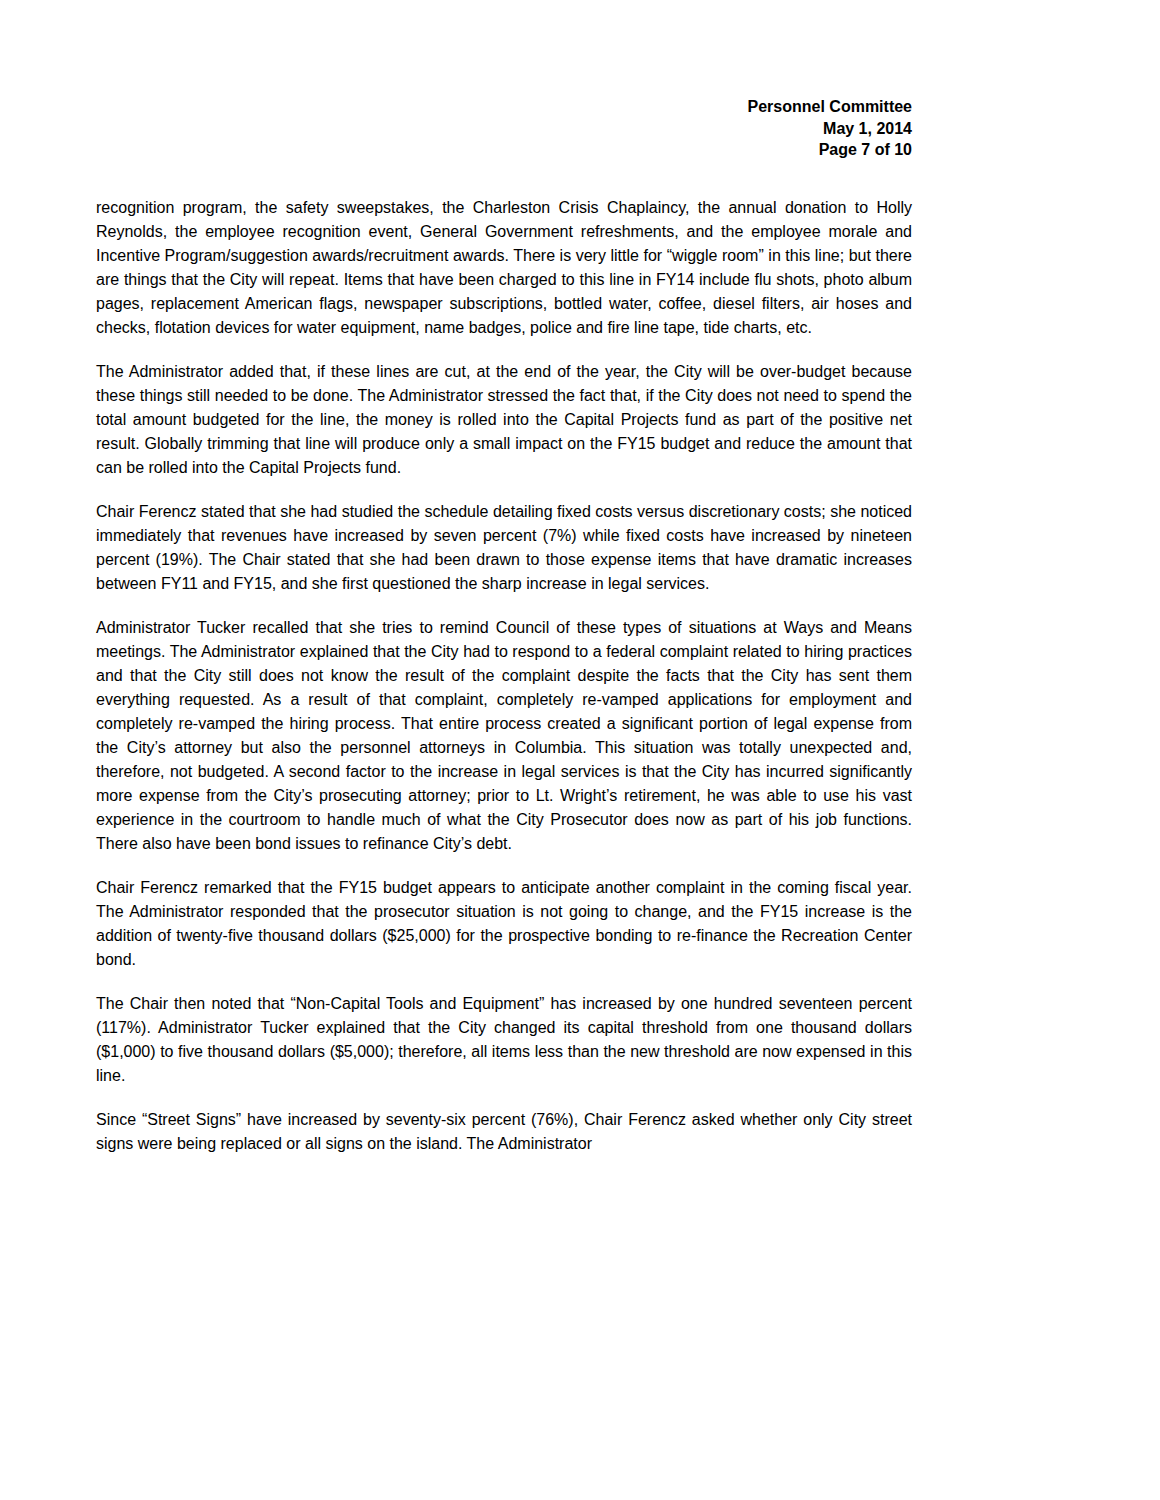Personnel Committee
May 1, 2014
Page 7 of 10
recognition program, the safety sweepstakes, the Charleston Crisis Chaplaincy, the annual donation to Holly Reynolds, the employee recognition event, General Government refreshments, and the employee morale and Incentive Program/suggestion awards/recruitment awards. There is very little for “wiggle room” in this line; but there are things that the City will repeat. Items that have been charged to this line in FY14 include flu shots, photo album pages, replacement American flags, newspaper subscriptions, bottled water, coffee, diesel filters, air hoses and checks, flotation devices for water equipment, name badges, police and fire line tape, tide charts, etc.
The Administrator added that, if these lines are cut, at the end of the year, the City will be over-budget because these things still needed to be done. The Administrator stressed the fact that, if the City does not need to spend the total amount budgeted for the line, the money is rolled into the Capital Projects fund as part of the positive net result. Globally trimming that line will produce only a small impact on the FY15 budget and reduce the amount that can be rolled into the Capital Projects fund.
Chair Ferencz stated that she had studied the schedule detailing fixed costs versus discretionary costs; she noticed immediately that revenues have increased by seven percent (7%) while fixed costs have increased by nineteen percent (19%). The Chair stated that she had been drawn to those expense items that have dramatic increases between FY11 and FY15, and she first questioned the sharp increase in legal services.
Administrator Tucker recalled that she tries to remind Council of these types of situations at Ways and Means meetings. The Administrator explained that the City had to respond to a federal complaint related to hiring practices and that the City still does not know the result of the complaint despite the facts that the City has sent them everything requested. As a result of that complaint, completely re-vamped applications for employment and completely re-vamped the hiring process. That entire process created a significant portion of legal expense from the City’s attorney but also the personnel attorneys in Columbia. This situation was totally unexpected and, therefore, not budgeted. A second factor to the increase in legal services is that the City has incurred significantly more expense from the City’s prosecuting attorney; prior to Lt. Wright’s retirement, he was able to use his vast experience in the courtroom to handle much of what the City Prosecutor does now as part of his job functions. There also have been bond issues to refinance City’s debt.
Chair Ferencz remarked that the FY15 budget appears to anticipate another complaint in the coming fiscal year. The Administrator responded that the prosecutor situation is not going to change, and the FY15 increase is the addition of twenty-five thousand dollars ($25,000) for the prospective bonding to re-finance the Recreation Center bond.
The Chair then noted that “Non-Capital Tools and Equipment” has increased by one hundred seventeen percent (117%). Administrator Tucker explained that the City changed its capital threshold from one thousand dollars ($1,000) to five thousand dollars ($5,000); therefore, all items less than the new threshold are now expensed in this line.
Since “Street Signs” have increased by seventy-six percent (76%), Chair Ferencz asked whether only City street signs were being replaced or all signs on the island. The Administrator